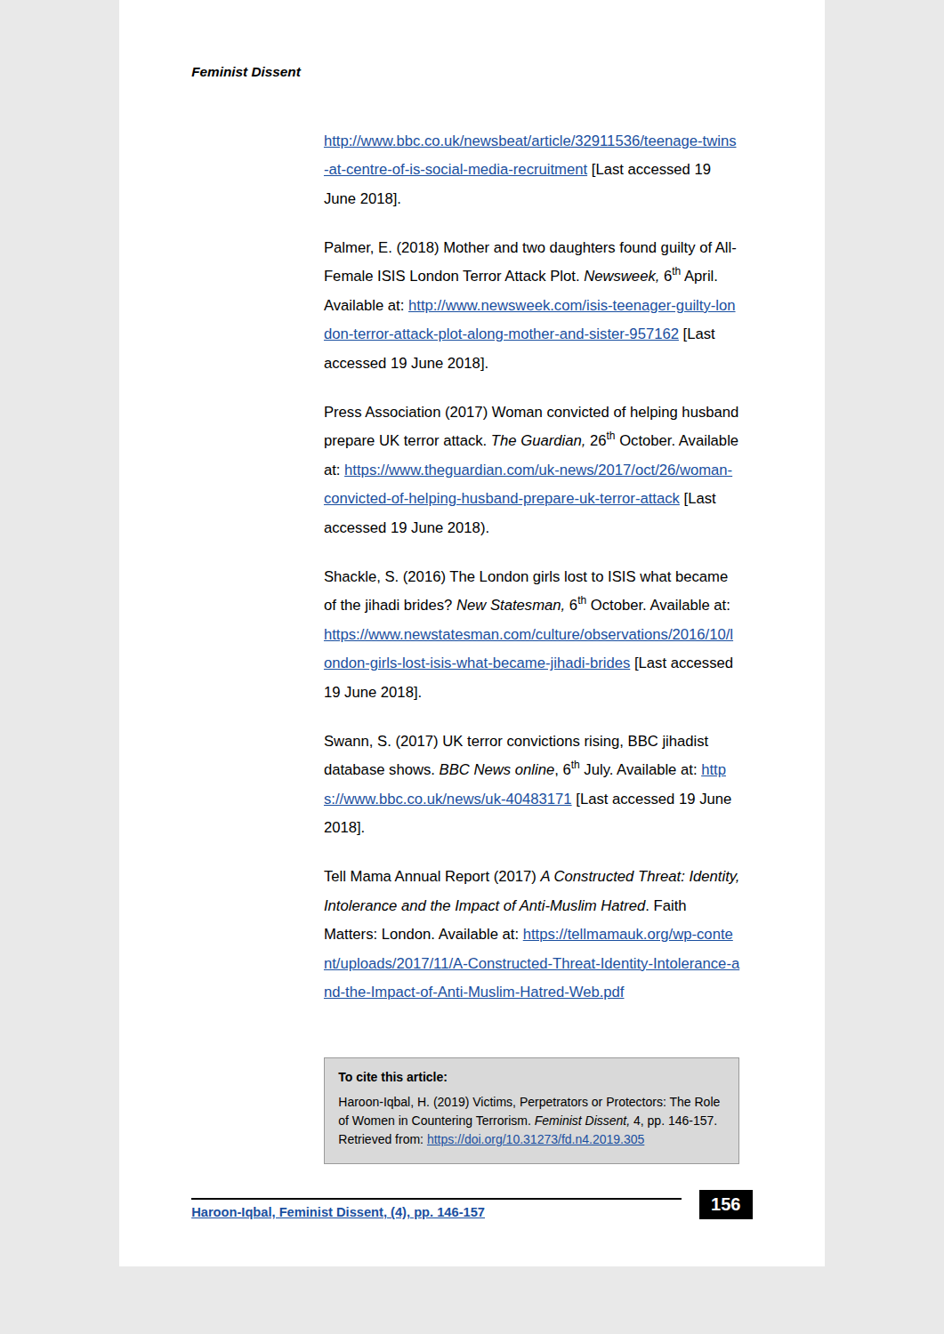Feminist Dissent
http://www.bbc.co.uk/newsbeat/article/32911536/teenage-twins-at-centre-of-is-social-media-recruitment [Last accessed 19 June 2018].
Palmer, E. (2018) Mother and two daughters found guilty of All-Female ISIS London Terror Attack Plot. Newsweek, 6th April. Available at: http://www.newsweek.com/isis-teenager-guilty-london-terror-attack-plot-along-mother-and-sister-957162 [Last accessed 19 June 2018].
Press Association (2017) Woman convicted of helping husband prepare UK terror attack. The Guardian, 26th October. Available at: https://www.theguardian.com/uk-news/2017/oct/26/woman-convicted-of-helping-husband-prepare-uk-terror-attack [Last accessed 19 June 2018).
Shackle, S. (2016) The London girls lost to ISIS what became of the jihadi brides? New Statesman, 6th October. Available at: https://www.newstatesman.com/culture/observations/2016/10/london-girls-lost-isis-what-became-jihadi-brides [Last accessed 19 June 2018].
Swann, S. (2017) UK terror convictions rising, BBC jihadist database shows. BBC News online, 6th July. Available at: https://www.bbc.co.uk/news/uk-40483171 [Last accessed 19 June 2018].
Tell Mama Annual Report (2017) A Constructed Threat: Identity, Intolerance and the Impact of Anti-Muslim Hatred. Faith Matters: London. Available at: https://tellmamauk.org/wp-content/uploads/2017/11/A-Constructed-Threat-Identity-Intolerance-and-the-Impact-of-Anti-Muslim-Hatred-Web.pdf
To cite this article:
Haroon-Iqbal, H. (2019) Victims, Perpetrators or Protectors: The Role of Women in Countering Terrorism. Feminist Dissent, 4, pp. 146-157. Retrieved from: https://doi.org/10.31273/fd.n4.2019.305
Haroon-Iqbal, Feminist Dissent, (4), pp. 146-157
156